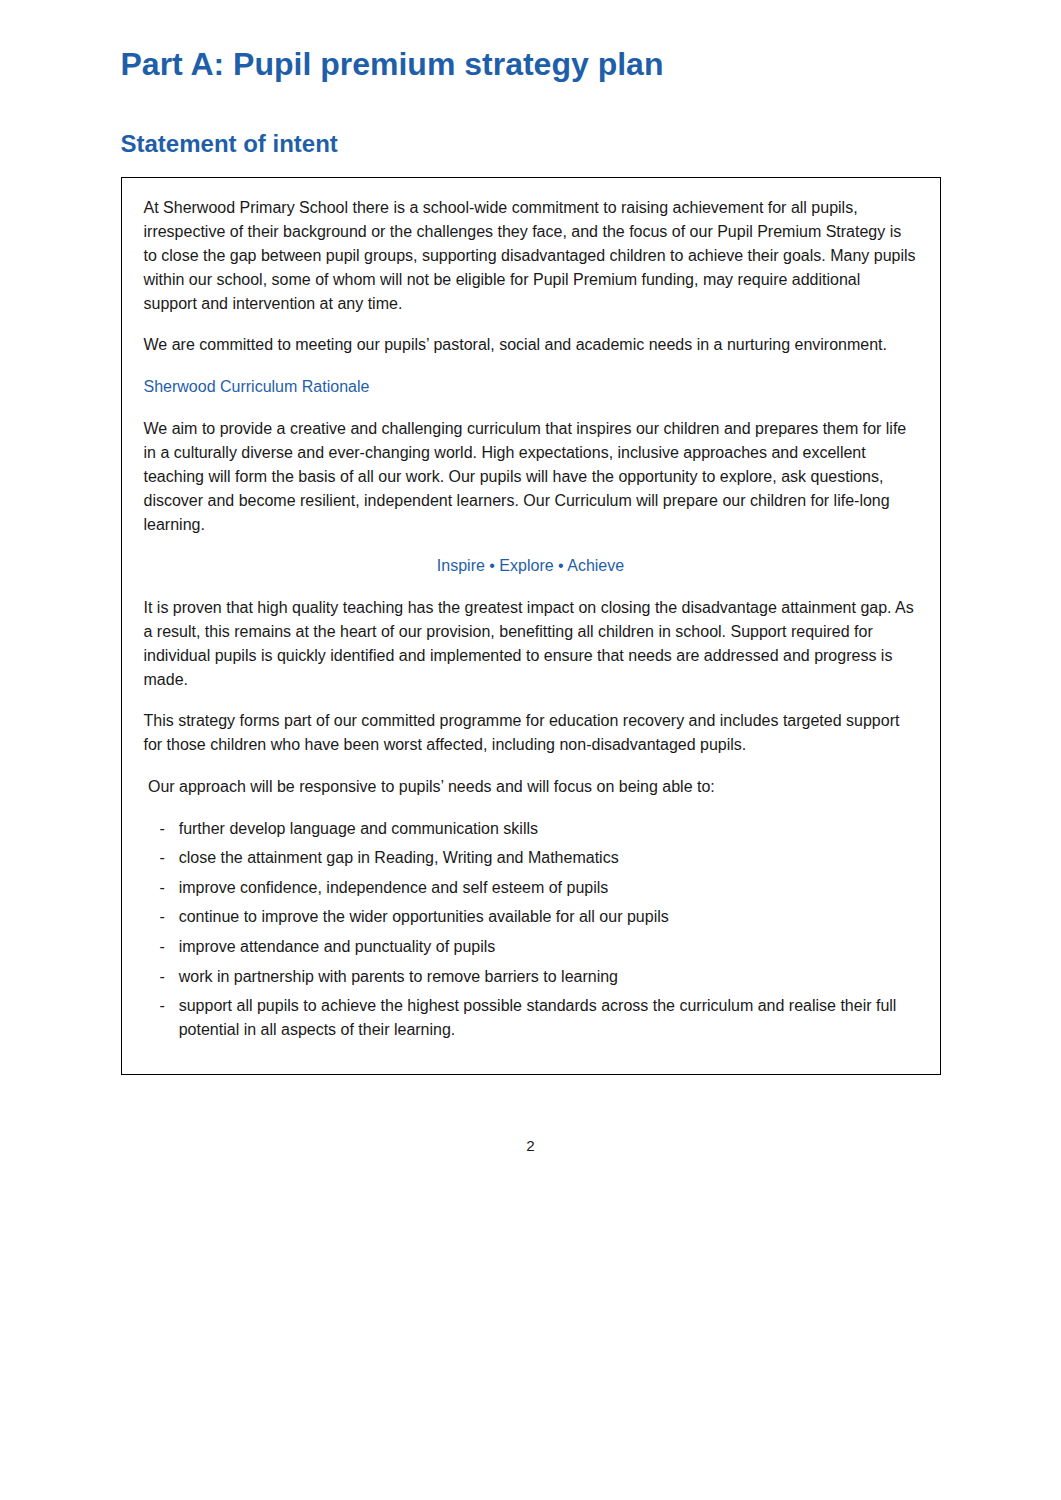Part A: Pupil premium strategy plan
Statement of intent
At Sherwood Primary School there is a school-wide commitment to raising achievement for all pupils, irrespective of their background or the challenges they face, and the focus of our Pupil Premium Strategy is to close the gap between pupil groups, supporting disadvantaged children to achieve their goals. Many pupils within our school, some of whom will not be eligible for Pupil Premium funding, may require additional support and intervention at any time.
We are committed to meeting our pupils’ pastoral, social and academic needs in a nurturing environment.
Sherwood Curriculum Rationale
We aim to provide a creative and challenging curriculum that inspires our children and prepares them for life in a culturally diverse and ever-changing world. High expectations, inclusive approaches and excellent teaching will form the basis of all our work. Our pupils will have the opportunity to explore, ask questions, discover and become resilient, independent learners. Our Curriculum will prepare our children for life-long learning.
Inspire • Explore • Achieve
It is proven that high quality teaching has the greatest impact on closing the disadvantage attainment gap. As a result, this remains at the heart of our provision, benefitting all children in school. Support required for individual pupils is quickly identified and implemented to ensure that needs are addressed and progress is made.
This strategy forms part of our committed programme for education recovery and includes targeted support for those children who have been worst affected, including non-disadvantaged pupils.
Our approach will be responsive to pupils’ needs and will focus on being able to:
further develop language and communication skills
close the attainment gap in Reading, Writing and Mathematics
improve confidence, independence and self esteem of pupils
continue to improve the wider opportunities available for all our pupils
improve attendance and punctuality of pupils
work in partnership with parents to remove barriers to learning
support all pupils to achieve the highest possible standards across the curriculum and realise their full potential in all aspects of their learning.
2